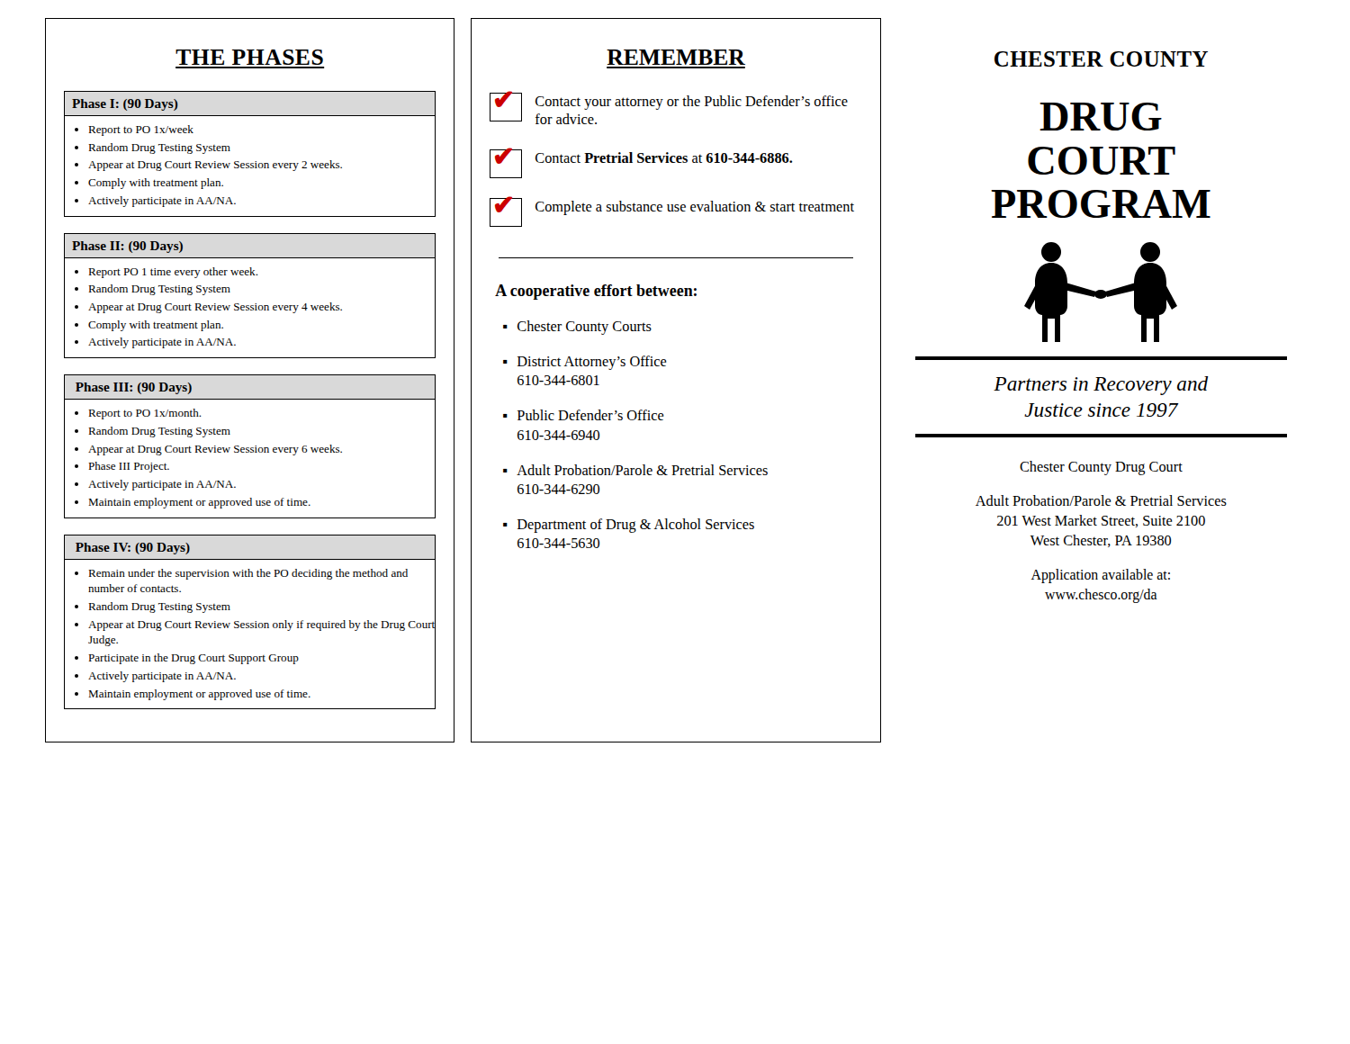THE PHASES
Phase I: (90 Days)
Report to PO 1x/week
Random Drug Testing System
Appear at Drug Court Review Session every 2 weeks.
Comply with treatment plan.
Actively participate in AA/NA.
Phase II: (90 Days)
Report PO 1 time every other week.
Random Drug Testing System
Appear at Drug Court Review Session every 4 weeks.
Comply with treatment plan.
Actively participate in AA/NA.
Phase III: (90 Days)
Report to PO 1x/month.
Random Drug Testing System
Appear at Drug Court Review Session every 6 weeks.
Phase III Project.
Actively participate in AA/NA.
Maintain employment or approved use of time.
Phase IV: (90 Days)
Remain under the supervision with the PO deciding the method and number of contacts.
Random Drug Testing System
Appear at Drug Court Review Session only if required by the Drug Court Judge.
Participate in the Drug Court Support Group
Actively participate in AA/NA.
Maintain employment or approved use of time.
REMEMBER
Contact your attorney or the Public Defender’s office for advice.
Contact Pretrial Services at 610-344-6886.
Complete a substance use evaluation & start treatment
A cooperative effort between:
Chester County Courts
District Attorney’s Office
610-344-6801
Public Defender’s Office
610-344-6940
Adult Probation/Parole & Pretrial Services
610-344-6290
Department of Drug & Alcohol Services
610-344-5630
CHESTER COUNTY
DRUG
COURT
PROGRAM
Partners in Recovery and
Justice since 1997
Chester County Drug Court
Adult Probation/Parole & Pretrial Services
201 West Market Street, Suite 2100
West Chester, PA 19380
Application available at:
www.chesco.org/da